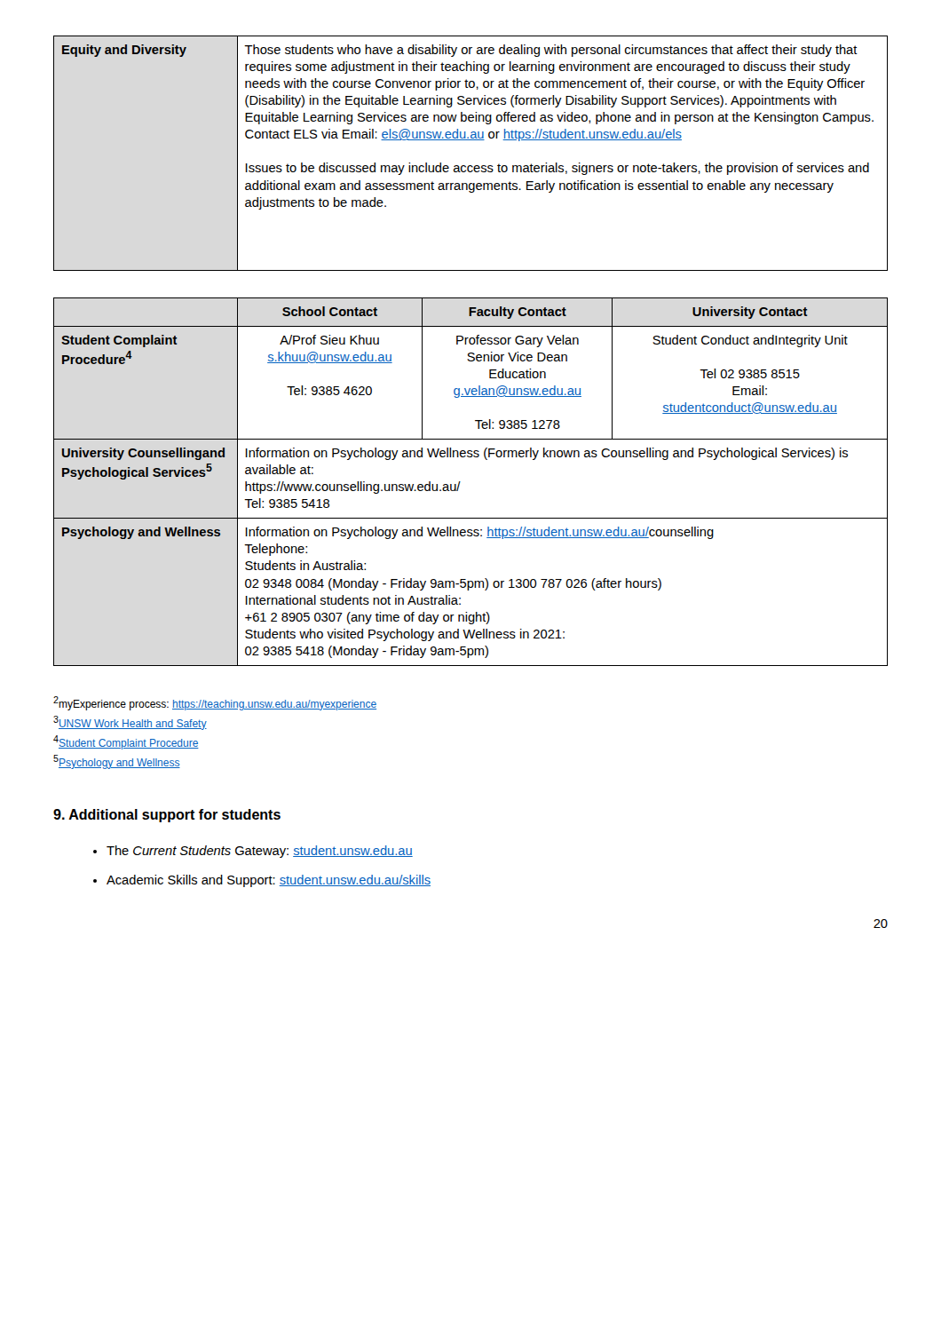| Equity and Diversity | Those students who have a disability or are dealing with personal circumstances that affect their study that requires some adjustment in their teaching or learning environment are encouraged to discuss their study needs with the course Convenor prior to, or at the commencement of, their course, or with the Equity Officer (Disability) in the Equitable Learning Services (formerly Disability Support Services). Appointments with Equitable Learning Services are now being offered as video, phone and in person at the Kensington Campus. Contact ELS via Email: els@unsw.edu.au or https://student.unsw.edu.au/els Issues to be discussed may include access to materials, signers or note-takers, the provision of services and additional exam and assessment arrangements. Early notification is essential to enable any necessary adjustments to be made. |
| | School Contact | Faculty Contact | University Contact |
| Student Complaint Procedure 4 | A/Prof Sieu Khuu s.khuu@unsw.edu.au Tel: 9385 4620 | Professor Gary Velan Senior Vice Dean Education g.velan@unsw.edu.au Tel: 9385 1278 | Student Conduct andIntegrity Unit Tel 02 9385 8515 Email: studentconduct@unsw.edu.au |
| University Counsellingand Psychological Services 5 | Information on Psychology and Wellness (Formerly known as Counselling and Psychological Services) is available at: https://www.counselling.unsw.edu.au/ Tel: 9385 5418 |
| Psychology and Wellness | Information on Psychology and Wellness: https://student.unsw.edu.au/ counselling Telephone: Students in Australia: 02 9348 0084 (Monday - Friday 9am-5pm) or 1300 787 026 (after hours) International students not in Australia: +61 2 8905 0307 (any time of day or night) Students who visited Psychology and Wellness in 2021: 02 9385 5418 (Monday - Friday 9am-5pm) |
2myExperience process: https://teaching.unsw.edu.au/myexperience
3UNSW Work Health and Safety
4Student Complaint Procedure
5Psychology and Wellness
9. Additional support for students
The Current Students Gateway: student.unsw.edu.au
Academic Skills and Support: student.unsw.edu.au/skills
20